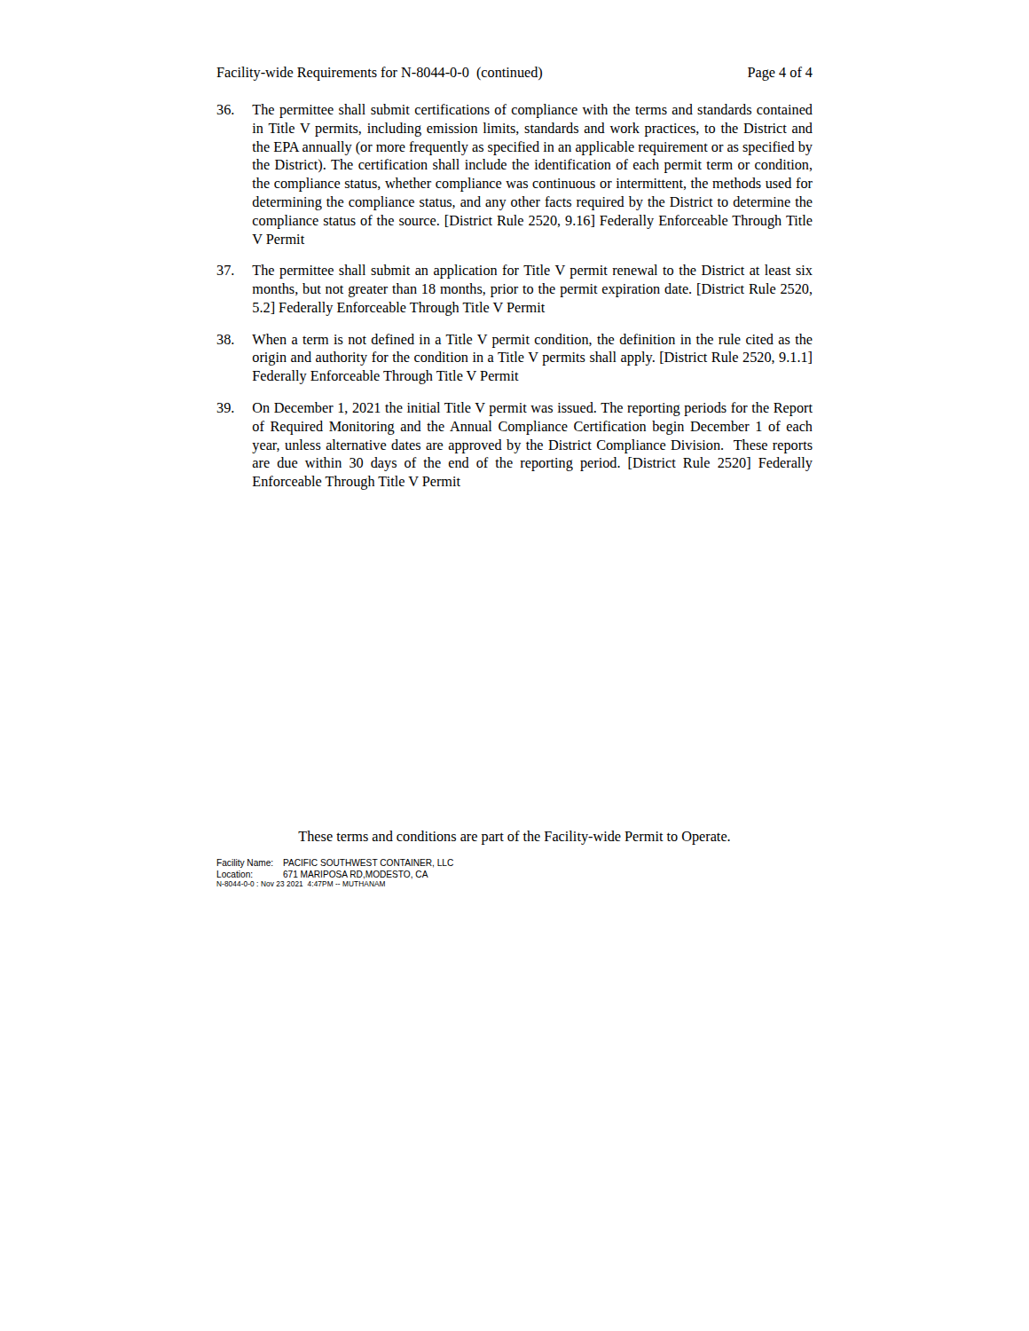Facility-wide Requirements for N-8044-0-0 (continued)
Page 4 of 4
36. The permittee shall submit certifications of compliance with the terms and standards contained in Title V permits, including emission limits, standards and work practices, to the District and the EPA annually (or more frequently as specified in an applicable requirement or as specified by the District). The certification shall include the identification of each permit term or condition, the compliance status, whether compliance was continuous or intermittent, the methods used for determining the compliance status, and any other facts required by the District to determine the compliance status of the source. [District Rule 2520, 9.16] Federally Enforceable Through Title V Permit
37. The permittee shall submit an application for Title V permit renewal to the District at least six months, but not greater than 18 months, prior to the permit expiration date. [District Rule 2520, 5.2] Federally Enforceable Through Title V Permit
38. When a term is not defined in a Title V permit condition, the definition in the rule cited as the origin and authority for the condition in a Title V permits shall apply. [District Rule 2520, 9.1.1] Federally Enforceable Through Title V Permit
39. On December 1, 2021 the initial Title V permit was issued. The reporting periods for the Report of Required Monitoring and the Annual Compliance Certification begin December 1 of each year, unless alternative dates are approved by the District Compliance Division. These reports are due within 30 days of the end of the reporting period. [District Rule 2520] Federally Enforceable Through Title V Permit
These terms and conditions are part of the Facility-wide Permit to Operate.
Facility Name: PACIFIC SOUTHWEST CONTAINER, LLC Location: 671 MARIPOSA RD,MODESTO, CA N-8044-0-0 : Nov 23 2021 4:47PM -- MUTHANAM